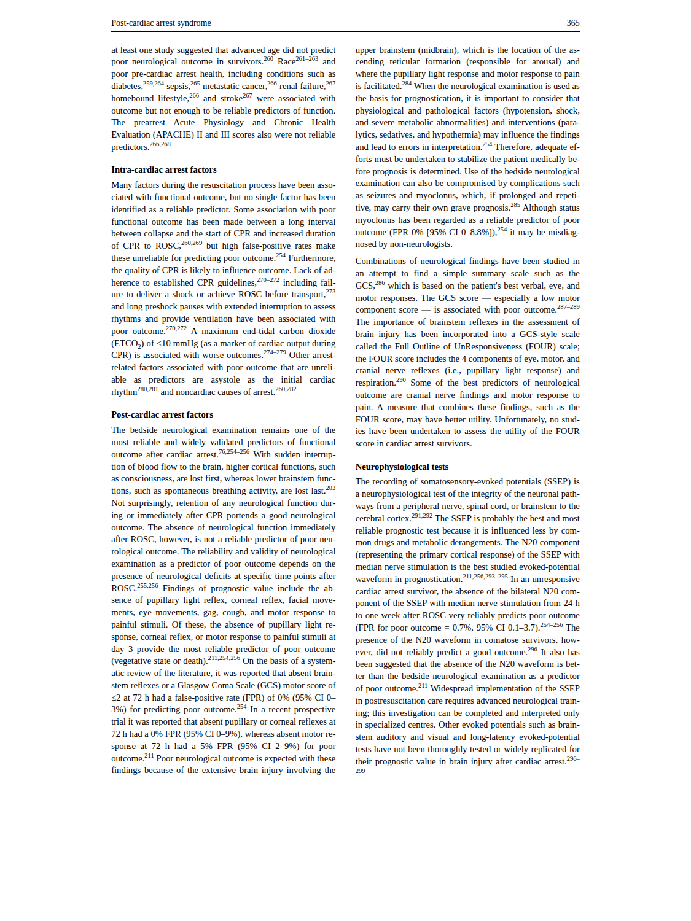Post-cardiac arrest syndrome 365
at least one study suggested that advanced age did not predict poor neurological outcome in survivors.260 Race261–263 and poor pre-cardiac arrest health, including conditions such as diabetes,259,264 sepsis,265 metastatic cancer,266 renal failure,267 homebound lifestyle,266 and stroke267 were associated with outcome but not enough to be reliable predictors of function. The prearrest Acute Physiology and Chronic Health Evaluation (APACHE) II and III scores also were not reliable predictors.266,268
Intra-cardiac arrest factors
Many factors during the resuscitation process have been associated with functional outcome, but no single factor has been identified as a reliable predictor. Some association with poor functional outcome has been made between a long interval between collapse and the start of CPR and increased duration of CPR to ROSC,260,269 but high false-positive rates make these unreliable for predicting poor outcome.254 Furthermore, the quality of CPR is likely to influence outcome. Lack of adherence to established CPR guidelines,270–272 including failure to deliver a shock or achieve ROSC before transport,273 and long preshock pauses with extended interruption to assess rhythms and provide ventilation have been associated with poor outcome.270,272 A maximum end-tidal carbon dioxide (ETCO2) of <10 mmHg (as a marker of cardiac output during CPR) is associated with worse outcomes.274–279 Other arrest-related factors associated with poor outcome that are unreliable as predictors are asystole as the initial cardiac rhythm280,281 and noncardiac causes of arrest.260,282
Post-cardiac arrest factors
The bedside neurological examination remains one of the most reliable and widely validated predictors of functional outcome after cardiac arrest.76,254–256 With sudden interruption of blood flow to the brain, higher cortical functions, such as consciousness, are lost first, whereas lower brainstem functions, such as spontaneous breathing activity, are lost last.283 Not surprisingly, retention of any neurological function during or immediately after CPR portends a good neurological outcome. The absence of neurological function immediately after ROSC, however, is not a reliable predictor of poor neurological outcome. The reliability and validity of neurological examination as a predictor of poor outcome depends on the presence of neurological deficits at specific time points after ROSC.255,256 Findings of prognostic value include the absence of pupillary light reflex, corneal reflex, facial movements, eye movements, gag, cough, and motor response to painful stimuli. Of these, the absence of pupillary light response, corneal reflex, or motor response to painful stimuli at day 3 provide the most reliable predictor of poor outcome (vegetative state or death).211,254,256 On the basis of a systematic review of the literature, it was reported that absent brainstem reflexes or a Glasgow Coma Scale (GCS) motor score of ≤2 at 72 h had a false-positive rate (FPR) of 0% (95% CI 0–3%) for predicting poor outcome.254 In a recent prospective trial it was reported that absent pupillary or corneal reflexes at 72 h had a 0% FPR (95% CI 0–9%), whereas absent motor response at 72 h had a 5% FPR (95% CI 2–9%) for poor outcome.211 Poor neurological outcome is expected with these findings because of the extensive brain injury involving the upper brainstem (midbrain), which is the location of the ascending reticular formation (responsible for arousal) and where the pupillary light response and motor response to pain is facilitated.284 When the neurological examination is used as the basis for prognostication, it is important to consider that physiological and pathological factors (hypotension, shock, and severe metabolic abnormalities) and interventions (paralytics, sedatives, and hypothermia) may influence the findings and lead to errors in interpretation.254 Therefore, adequate efforts must be undertaken to stabilize the patient medically before prognosis is determined. Use of the bedside neurological examination can also be compromised by complications such as seizures and myoclonus, which, if prolonged and repetitive, may carry their own grave prognosis.285 Although status myoclonus has been regarded as a reliable predictor of poor outcome (FPR 0% [95% CI 0–8.8%]),254 it may be misdiagnosed by non-neurologists.
Combinations of neurological findings have been studied in an attempt to find a simple summary scale such as the GCS,286 which is based on the patient's best verbal, eye, and motor responses. The GCS score — especially a low motor component score — is associated with poor outcome.287–289 The importance of brainstem reflexes in the assessment of brain injury has been incorporated into a GCS-style scale called the Full Outline of UnResponsiveness (FOUR) scale; the FOUR score includes the 4 components of eye, motor, and cranial nerve reflexes (i.e., pupillary light response) and respiration.290 Some of the best predictors of neurological outcome are cranial nerve findings and motor response to pain. A measure that combines these findings, such as the FOUR score, may have better utility. Unfortunately, no studies have been undertaken to assess the utility of the FOUR score in cardiac arrest survivors.
Neurophysiological tests
The recording of somatosensory-evoked potentials (SSEP) is a neurophysiological test of the integrity of the neuronal pathways from a peripheral nerve, spinal cord, or brainstem to the cerebral cortex.291,292 The SSEP is probably the best and most reliable prognostic test because it is influenced less by common drugs and metabolic derangements. The N20 component (representing the primary cortical response) of the SSEP with median nerve stimulation is the best studied evoked-potential waveform in prognostication.211,256,293–295 In an unresponsive cardiac arrest survivor, the absence of the bilateral N20 component of the SSEP with median nerve stimulation from 24 h to one week after ROSC very reliably predicts poor outcome (FPR for poor outcome = 0.7%, 95% CI 0.1–3.7).254–256 The presence of the N20 waveform in comatose survivors, however, did not reliably predict a good outcome.296 It also has been suggested that the absence of the N20 waveform is better than the bedside neurological examination as a predictor of poor outcome.211 Widespread implementation of the SSEP in postresuscitation care requires advanced neurological training; this investigation can be completed and interpreted only in specialized centres. Other evoked potentials such as brainstem auditory and visual and long-latency evoked-potential tests have not been thoroughly tested or widely replicated for their prognostic value in brain injury after cardiac arrest.296–299